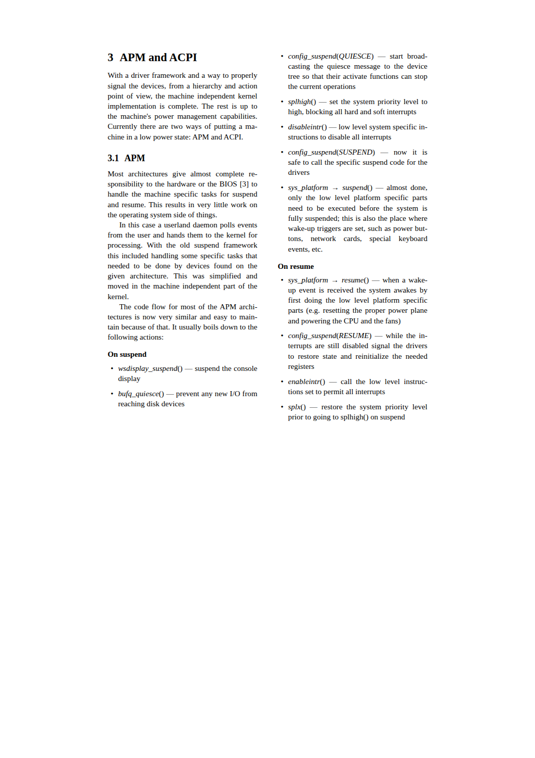3 APM and ACPI
With a driver framework and a way to properly signal the devices, from a hierarchy and action point of view, the machine independent kernel implementation is complete. The rest is up to the machine's power management capabilities. Currently there are two ways of putting a machine in a low power state: APM and ACPI.
3.1 APM
Most architectures give almost complete responsibility to the hardware or the BIOS [3] to handle the machine specific tasks for suspend and resume. This results in very little work on the operating system side of things.
In this case a userland daemon polls events from the user and hands them to the kernel for processing. With the old suspend framework this included handling some specific tasks that needed to be done by devices found on the given architecture. This was simplified and moved in the machine independent part of the kernel.
The code flow for most of the APM architectures is now very similar and easy to maintain because of that. It usually boils down to the following actions:
On suspend
wsdisplay_suspend() — suspend the console display
bufq_quiesce() — prevent any new I/O from reaching disk devices
config_suspend(QUIESCE) — start broadcasting the quiesce message to the device tree so that their activate functions can stop the current operations
splhigh() — set the system priority level to high, blocking all hard and soft interrupts
disableintr() — low level system specific instructions to disable all interrupts
config_suspend(SUSPEND) — now it is safe to call the specific suspend code for the drivers
sys_platform → suspend() — almost done, only the low level platform specific parts need to be executed before the system is fully suspended; this is also the place where wake-up triggers are set, such as power buttons, network cards, special keyboard events, etc.
On resume
sys_platform → resume() — when a wake-up event is received the system awakes by first doing the low level platform specific parts (e.g. resetting the proper power plane and powering the CPU and the fans)
config_suspend(RESUME) — while the interrupts are still disabled signal the drivers to restore state and reinitialize the needed registers
enableintr() — call the low level instructions set to permit all interrupts
splx() — restore the system priority level prior to going to splhigh() on suspend